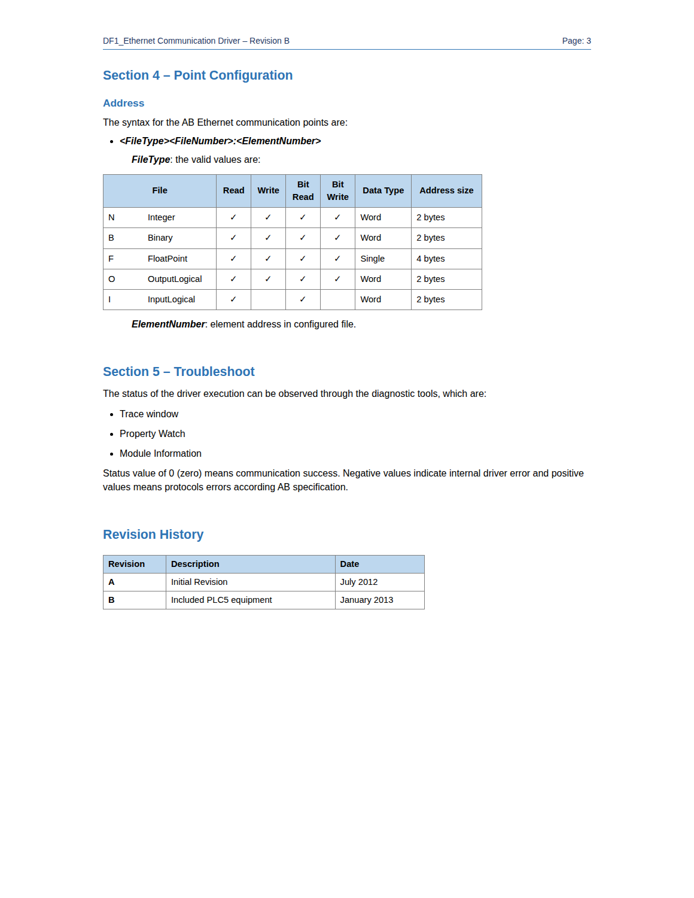DF1_Ethernet Communication Driver – Revision B Page: 3
Section 4 – Point Configuration
Address
The syntax for the AB Ethernet communication points are:
<FileType><FileNumber>:<ElementNumber>
FileType: the valid values are:
| File | Read | Write | Bit Read | Bit Write | Data Type | Address size |
| --- | --- | --- | --- | --- | --- | --- |
| N Integer | ✓ | ✓ | ✓ | ✓ | Word | 2 bytes |
| B Binary | ✓ | ✓ | ✓ | ✓ | Word | 2 bytes |
| F FloatPoint | ✓ | ✓ | ✓ | ✓ | Single | 4 bytes |
| O OutputLogical | ✓ | ✓ | ✓ | ✓ | Word | 2 bytes |
| I InputLogical | ✓ | | ✓ | | Word | 2 bytes |
ElementNumber: element address in configured file.
Section 5 – Troubleshoot
The status of the driver execution can be observed through the diagnostic tools, which are:
Trace window
Property Watch
Module Information
Status value of 0 (zero) means communication success. Negative values indicate internal driver error and positive values means protocols errors according AB specification.
Revision History
| Revision | Description | Date |
| --- | --- | --- |
| A | Initial Revision | July 2012 |
| B | Included PLC5 equipment | January 2013 |